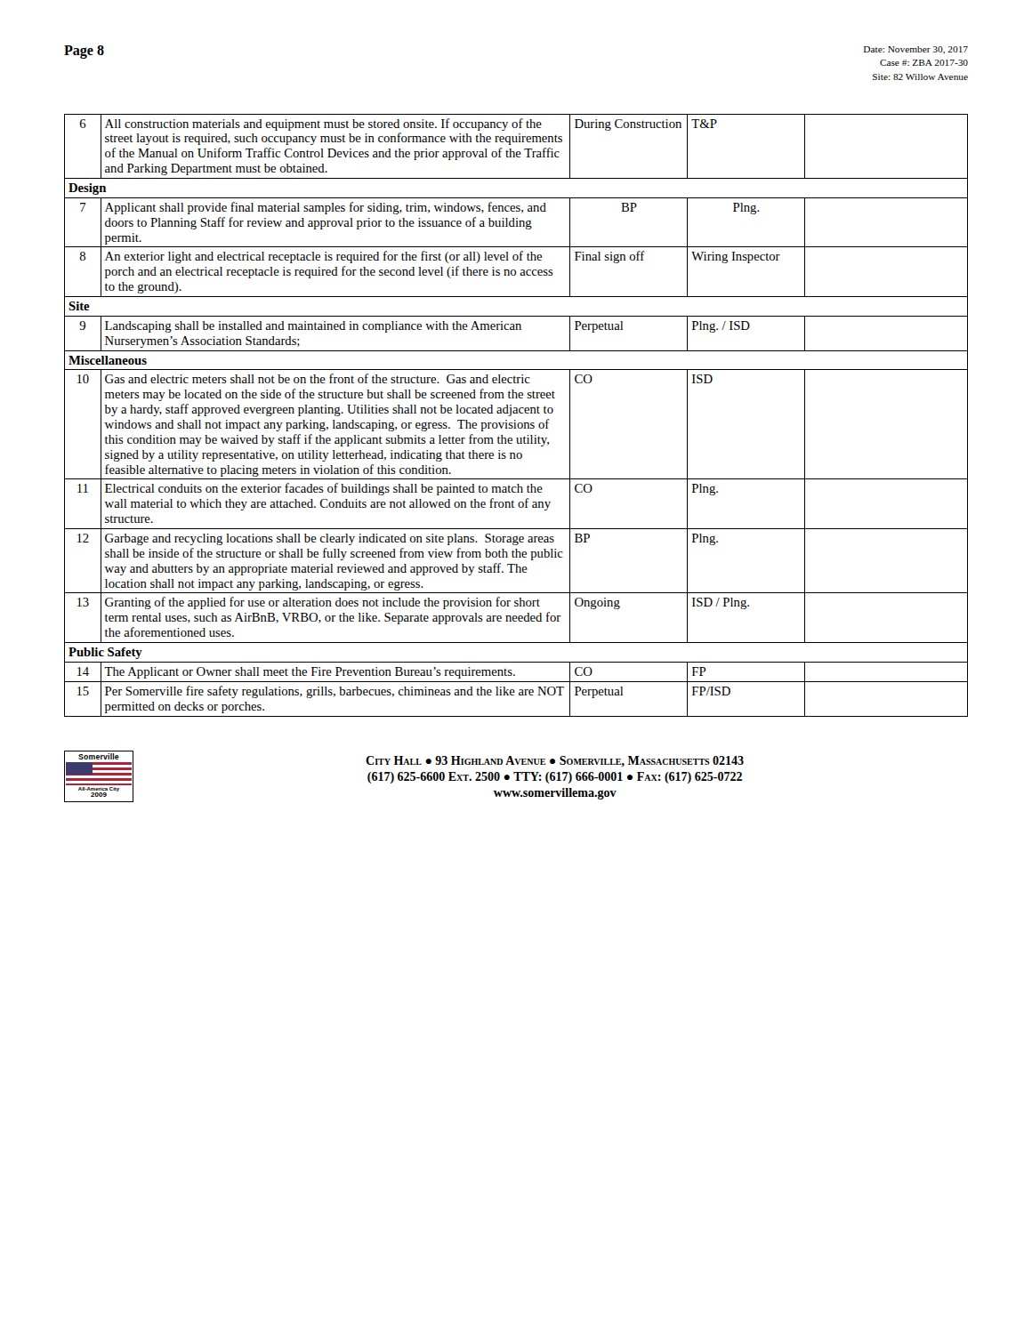Page 8
Date: November 30, 2017
Case #: ZBA 2017-30
Site: 82 Willow Avenue
| 6 | All construction materials and equipment must be stored onsite. If occupancy of the street layout is required, such occupancy must be in conformance with the requirements of the Manual on Uniform Traffic Control Devices and the prior approval of the Traffic and Parking Department must be obtained. | During Construction | T&P | |
| Design | |
| 7 | Applicant shall provide final material samples for siding, trim, windows, fences, and doors to Planning Staff for review and approval prior to the issuance of a building permit. | BP | Plng. | |
| 8 | An exterior light and electrical receptacle is required for the first (or all) level of the porch and an electrical receptacle is required for the second level (if there is no access to the ground). | Final sign off | Wiring Inspector | |
| Site | |
| 9 | Landscaping shall be installed and maintained in compliance with the American Nurserymen’s Association Standards; | Perpetual | Plng. / ISD | |
| Miscellaneous | |
| 10 | Gas and electric meters shall not be on the front of the structure. Gas and electric meters may be located on the side of the structure but shall be screened from the street by a hardy, staff approved evergreen planting. Utilities shall not be located adjacent to windows and shall not impact any parking, landscaping, or egress. The provisions of this condition may be waived by staff if the applicant submits a letter from the utility, signed by a utility representative, on utility letterhead, indicating that there is no feasible alternative to placing meters in violation of this condition. | CO | ISD | |
| 11 | Electrical conduits on the exterior facades of buildings shall be painted to match the wall material to which they are attached. Conduits are not allowed on the front of any structure. | CO | Plng. | |
| 12 | Garbage and recycling locations shall be clearly indicated on site plans. Storage areas shall be inside of the structure or shall be fully screened from view from both the public way and abutters by an appropriate material reviewed and approved by staff. The location shall not impact any parking, landscaping, or egress. | BP | Plng. | |
| 13 | Granting of the applied for use or alteration does not include the provision for short term rental uses, such as AirBnB, VRBO, or the like. Separate approvals are needed for the aforementioned uses. | Ongoing | ISD / Plng. | |
| Public Safety | |
| 14 | The Applicant or Owner shall meet the Fire Prevention Bureau’s requirements. | CO | FP | |
| 15 | Per Somerville fire safety regulations, grills, barbecues, chimineas and the like are NOT permitted on decks or porches. | Perpetual | FP/ISD | |
Somerville
All-America City
2009
City Hall ● 93 Highland Avenue ● Somerville, Massachusetts 02143
(617) 625-6600 Ext. 2500 ● TTY: (617) 666-0001 ● Fax: (617) 625-0722
www.somervillema.gov